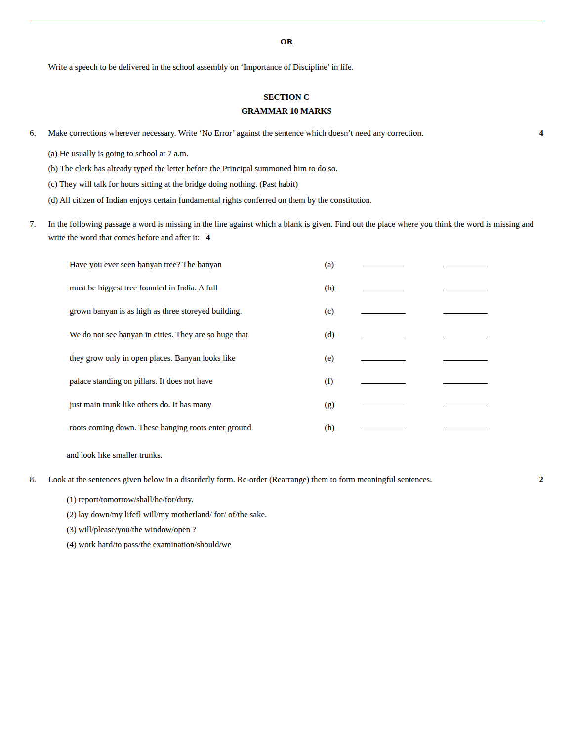OR
Write a speech to be delivered in the school assembly on ‘Importance of Discipline’ in life.
SECTION C
GRAMMAR 10 MARKS
6. Make corrections wherever necessary. Write ‘No Error’ against the sentence which doesn’t need any correction. 4
(a) He usually is going to school at 7 a.m.
(b) The clerk has already typed the letter before the Principal summoned him to do so.
(c) They will talk for hours sitting at the bridge doing nothing. (Past habit)
(d) All citizen of Indian enjoys certain fundamental rights conferred on them by the constitution.
7. In the following passage a word is missing in the line against which a blank is given. Find out the place where you think the word is missing and write the word that comes before and after it: 4
| Have you ever seen banyan tree? The banyan | (a) | | |
| must be biggest tree founded in India. A full | (b) | | |
| grown banyan is as high as three storeyed building. | (c) | | |
| We do not see banyan in cities. They are so huge that | (d) | | |
| they grow only in open places. Banyan looks like | (e) | | |
| palace standing on pillars. It does not have | (f) | | |
| just main trunk like others do. It has many | (g) | | |
| roots coming down. These hanging roots enter ground | (h) | | |
and look like smaller trunks.
8. Look at the sentences given below in a disorderly form. Re-order (Rearrange) them to form meaningful sentences. 2
(1) report/tomorrow/shall/he/for/duty.
(2) lay down/my lifefl will/my motherland/ for/ of/the sake.
(3) will/please/you/the window/open ?
(4) work hard/to pass/the examination/should/we